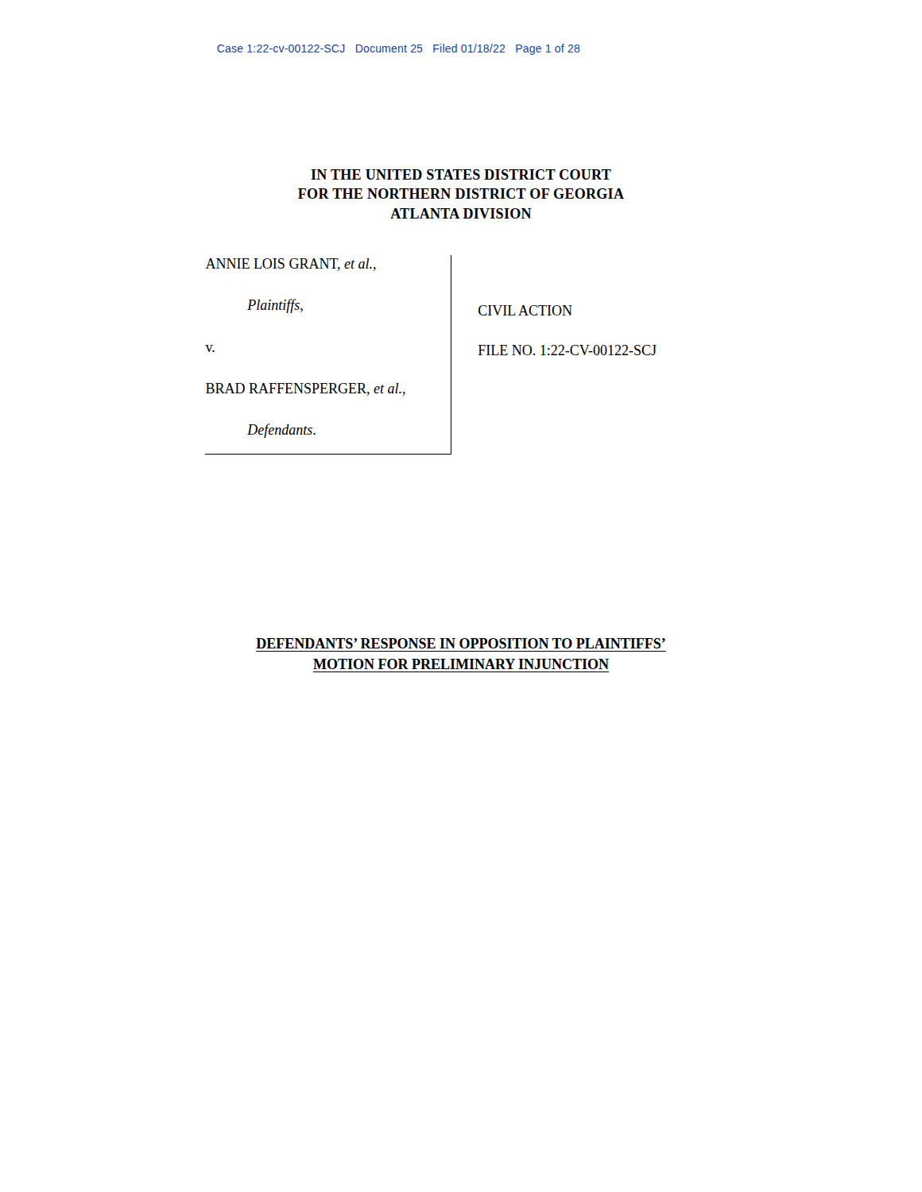Case 1:22-cv-00122-SCJ Document 25 Filed 01/18/22 Page 1 of 28
IN THE UNITED STATES DISTRICT COURT
FOR THE NORTHERN DISTRICT OF GEORGIA
ATLANTA DIVISION
| ANNIE LOIS GRANT, et al. , Plaintiffs , v. BRAD RAFFENSPERGER, et al. , Defendants . | CIVIL ACTION FILE NO. 1:22-CV-00122-SCJ |
DEFENDANTS’ RESPONSE IN OPPOSITION TO PLAINTIFFS’
MOTION FOR PRELIMINARY INJUNCTION